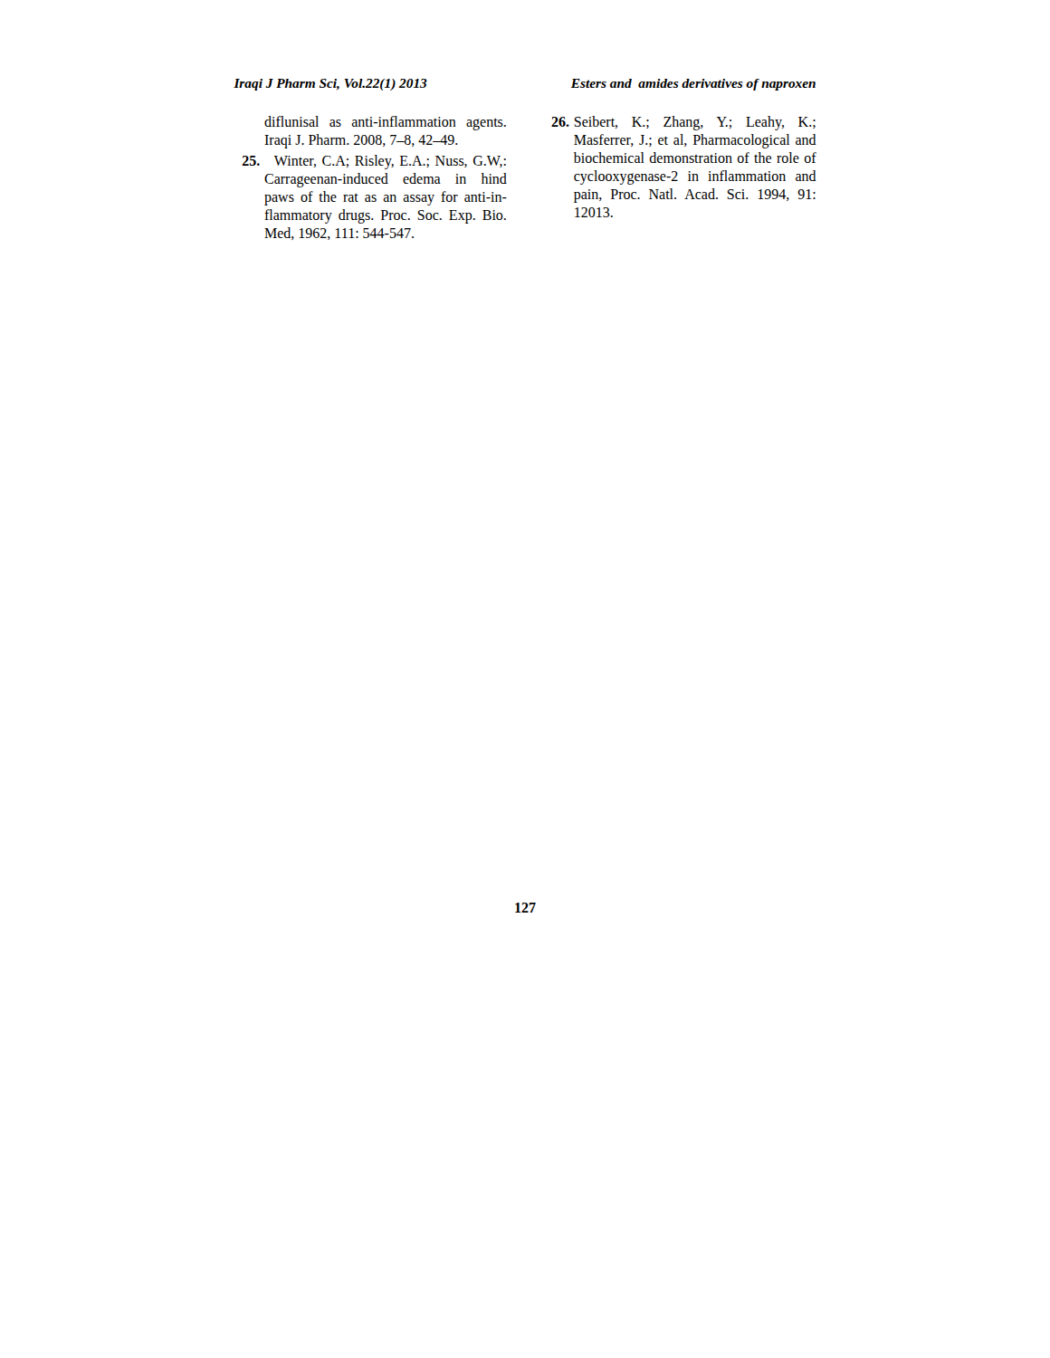Iraqi J Pharm Sci, Vol.22(1) 2013
Esters and amides derivatives of naproxen
diflunisal as anti-inflammation agents. Iraqi J. Pharm. 2008, 7–8, 42–49.
25. Winter, C.A; Risley, E.A.; Nuss, G.W,: Carrageenan-induced edema in hind paws of the rat as an assay for anti-inflammatory drugs. Proc. Soc. Exp. Bio. Med, 1962, 111: 544-547.
26. Seibert, K.; Zhang, Y.; Leahy, K.; Masferrer, J.; et al, Pharmacological and biochemical demonstration of the role of cyclooxygenase-2 in inflammation and pain, Proc. Natl. Acad. Sci. 1994, 91: 12013.
127